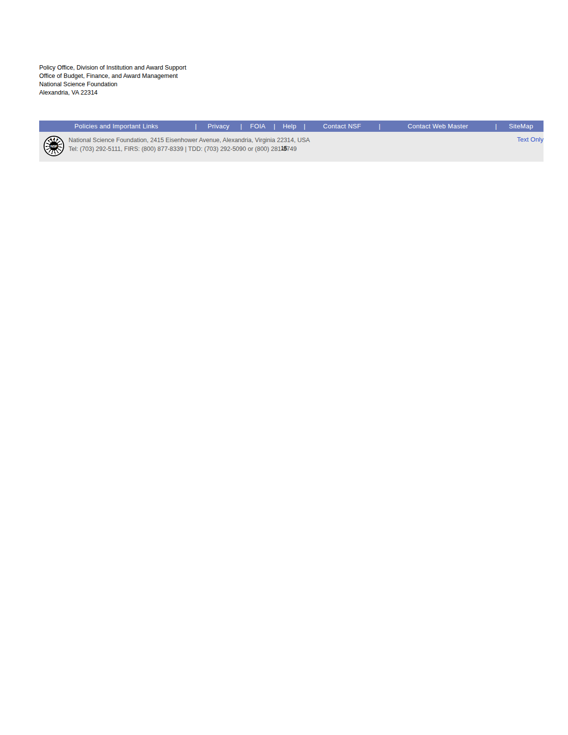Policy Office, Division of Institution and Award Support
Office of Budget, Finance, and Award Management
National Science Foundation
Alexandria, VA 22314
| Policies and Important Links | / | Privacy | / | FOIA | / | Help | / | Contact NSF | / | Contact Web Master | / | SiteMap |
| ★★★ NSF | National Science Foundation, 2415 Eisenhower Avenue, Alexandria, Virginia 22314, USA Tel: (703) 292-5111, FIRS: (800) 877-8339 / TDD: (703) 292-5090 or (800) 281-8749 | Text Only |
15